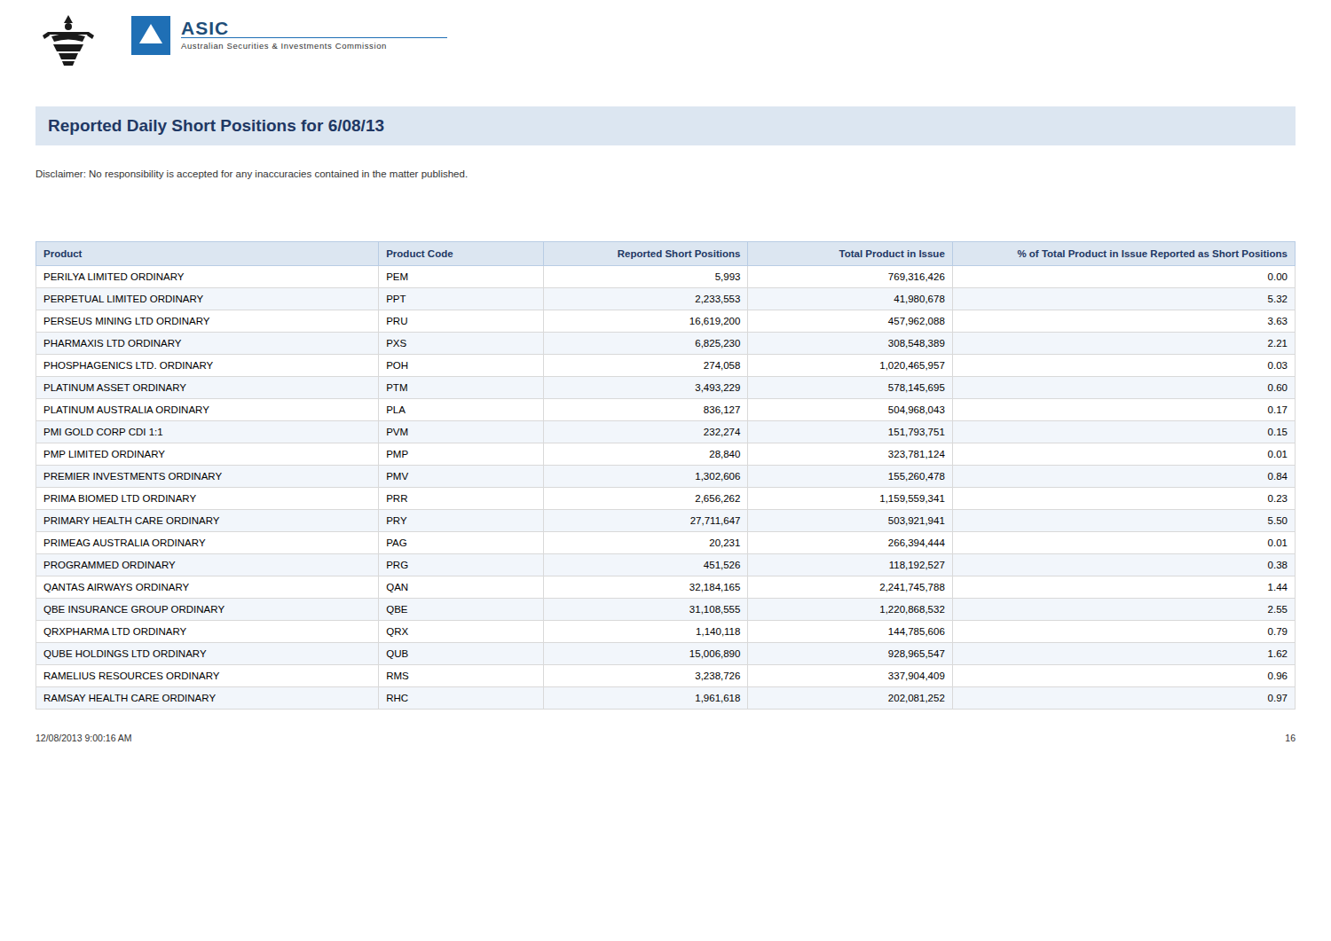ASIC
Australian Securities & Investments Commission
Reported Daily Short Positions for 6/08/13
Disclaimer: No responsibility is accepted for any inaccuracies contained in the matter published.
| Product | Product Code | Reported Short Positions | Total Product in Issue | % of Total Product in Issue Reported as Short Positions |
| --- | --- | --- | --- | --- |
| PERILYA LIMITED ORDINARY | PEM | 5,993 | 769,316,426 | 0.00 |
| PERPETUAL LIMITED ORDINARY | PPT | 2,233,553 | 41,980,678 | 5.32 |
| PERSEUS MINING LTD ORDINARY | PRU | 16,619,200 | 457,962,088 | 3.63 |
| PHARMAXIS LTD ORDINARY | PXS | 6,825,230 | 308,548,389 | 2.21 |
| PHOSPHAGENICS LTD. ORDINARY | POH | 274,058 | 1,020,465,957 | 0.03 |
| PLATINUM ASSET ORDINARY | PTM | 3,493,229 | 578,145,695 | 0.60 |
| PLATINUM AUSTRALIA ORDINARY | PLA | 836,127 | 504,968,043 | 0.17 |
| PMI GOLD CORP CDI 1:1 | PVM | 232,274 | 151,793,751 | 0.15 |
| PMP LIMITED ORDINARY | PMP | 28,840 | 323,781,124 | 0.01 |
| PREMIER INVESTMENTS ORDINARY | PMV | 1,302,606 | 155,260,478 | 0.84 |
| PRIMA BIOMED LTD ORDINARY | PRR | 2,656,262 | 1,159,559,341 | 0.23 |
| PRIMARY HEALTH CARE ORDINARY | PRY | 27,711,647 | 503,921,941 | 5.50 |
| PRIMEAG AUSTRALIA ORDINARY | PAG | 20,231 | 266,394,444 | 0.01 |
| PROGRAMMED ORDINARY | PRG | 451,526 | 118,192,527 | 0.38 |
| QANTAS AIRWAYS ORDINARY | QAN | 32,184,165 | 2,241,745,788 | 1.44 |
| QBE INSURANCE GROUP ORDINARY | QBE | 31,108,555 | 1,220,868,532 | 2.55 |
| QRXPHARMA LTD ORDINARY | QRX | 1,140,118 | 144,785,606 | 0.79 |
| QUBE HOLDINGS LTD ORDINARY | QUB | 15,006,890 | 928,965,547 | 1.62 |
| RAMELIUS RESOURCES ORDINARY | RMS | 3,238,726 | 337,904,409 | 0.96 |
| RAMSAY HEALTH CARE ORDINARY | RHC | 1,961,618 | 202,081,252 | 0.97 |
12/08/2013 9:00:16 AM 16